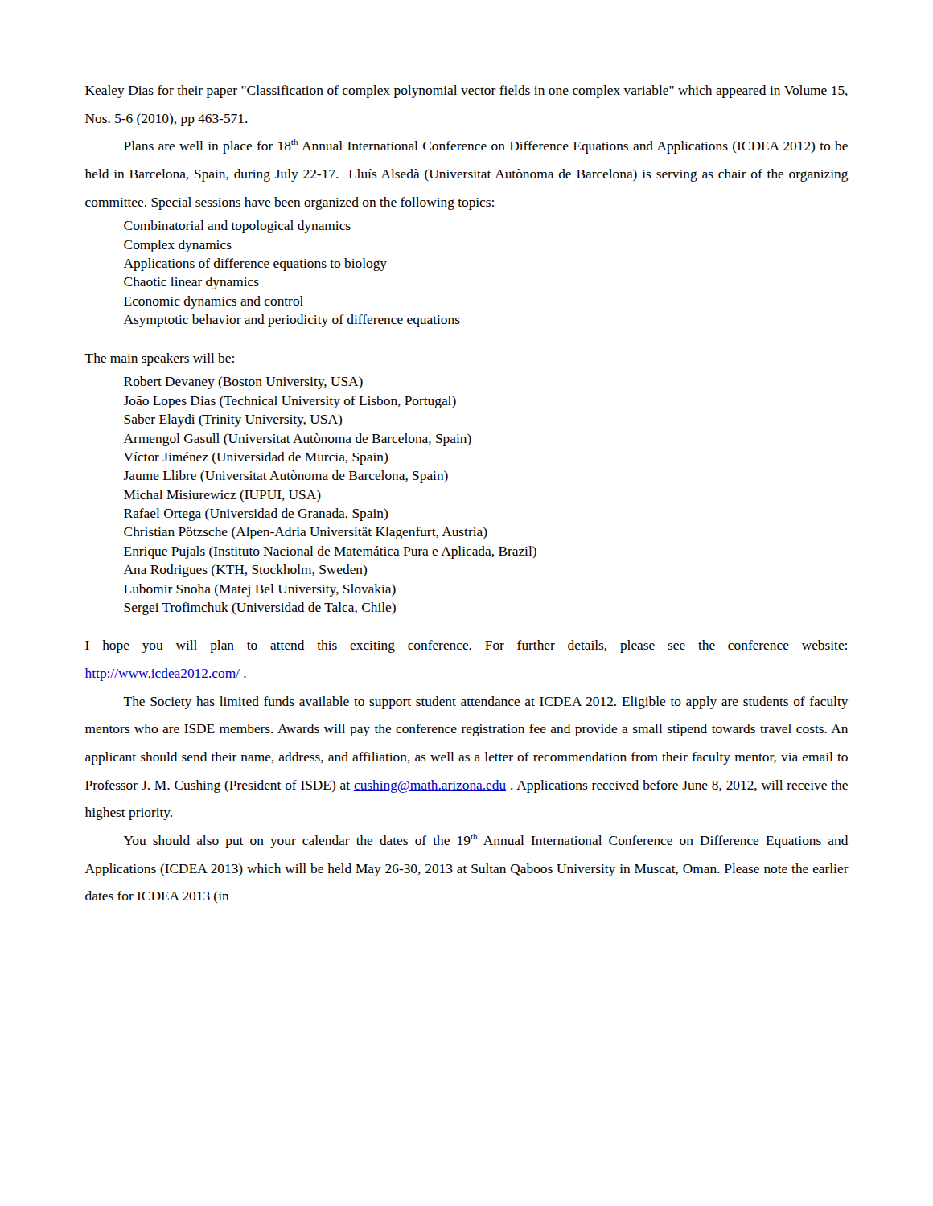Kealey Dias for their paper "Classification of complex polynomial vector fields in one complex variable" which appeared in Volume 15, Nos. 5-6 (2010), pp 463-571.
Plans are well in place for 18th Annual International Conference on Difference Equations and Applications (ICDEA 2012) to be held in Barcelona, Spain, during July 22-17. Lluís Alsedà (Universitat Autònoma de Barcelona) is serving as chair of the organizing committee. Special sessions have been organized on the following topics:
Combinatorial and topological dynamics
Complex dynamics
Applications of difference equations to biology
Chaotic linear dynamics
Economic dynamics and control
Asymptotic behavior and periodicity of difference equations
The main speakers will be:
Robert Devaney (Boston University, USA)
João Lopes Dias (Technical University of Lisbon, Portugal)
Saber Elaydi (Trinity University, USA)
Armengol Gasull (Universitat Autònoma de Barcelona, Spain)
Víctor Jiménez (Universidad de Murcia, Spain)
Jaume Llibre (Universitat Autònoma de Barcelona, Spain)
Michal Misiurewicz (IUPUI, USA)
Rafael Ortega (Universidad de Granada, Spain)
Christian Pötzsche (Alpen-Adria Universität Klagenfurt, Austria)
Enrique Pujals (Instituto Nacional de Matemática Pura e Aplicada, Brazil)
Ana Rodrigues (KTH, Stockholm, Sweden)
Lubomir Snoha (Matej Bel University, Slovakia)
Sergei Trofimchuk (Universidad de Talca, Chile)
I hope you will plan to attend this exciting conference. For further details, please see the conference website: http://www.icdea2012.com/ .
The Society has limited funds available to support student attendance at ICDEA 2012. Eligible to apply are students of faculty mentors who are ISDE members. Awards will pay the conference registration fee and provide a small stipend towards travel costs. An applicant should send their name, address, and affiliation, as well as a letter of recommendation from their faculty mentor, via email to Professor J. M. Cushing (President of ISDE) at cushing@math.arizona.edu . Applications received before June 8, 2012, will receive the highest priority.
You should also put on your calendar the dates of the 19th Annual International Conference on Difference Equations and Applications (ICDEA 2013) which will be held May 26-30, 2013 at Sultan Qaboos University in Muscat, Oman. Please note the earlier dates for ICDEA 2013 (in